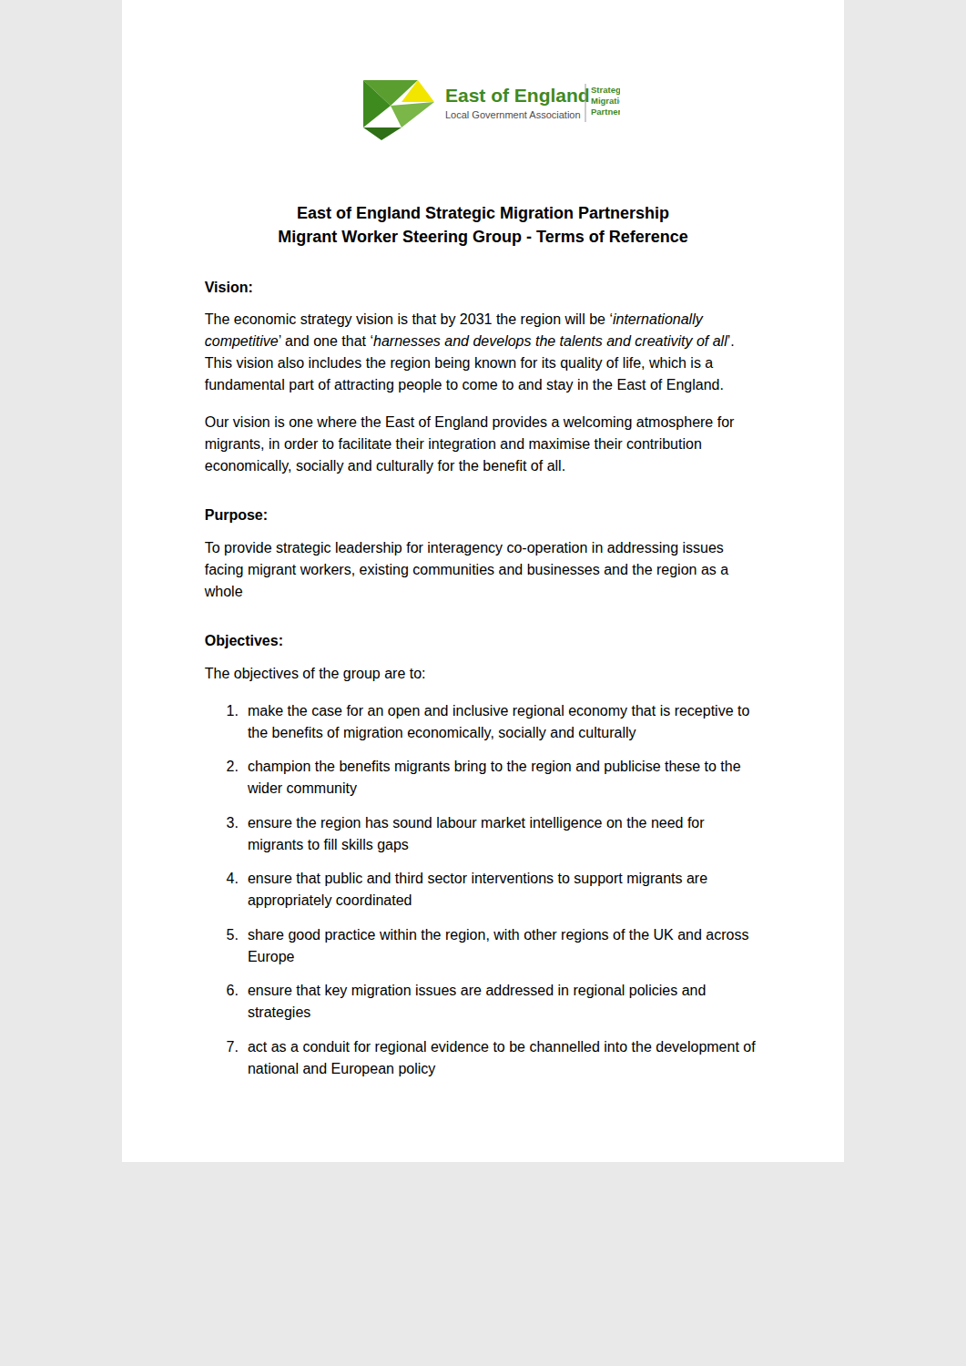East of England Local Government Association Strategic Migration Partnership
East of England Strategic Migration Partnership Migrant Worker Steering Group - Terms of Reference
Vision:
The economic strategy vision is that by 2031 the region will be ‘internationally competitive’ and one that ‘harnesses and develops the talents and creativity of all’. This vision also includes the region being known for its quality of life, which is a fundamental part of attracting people to come to and stay in the East of England.
Our vision is one where the East of England provides a welcoming atmosphere for migrants, in order to facilitate their integration and maximise their contribution economically, socially and culturally for the benefit of all.
Purpose:
To provide strategic leadership for interagency co-operation in addressing issues facing migrant workers, existing communities and businesses and the region as a whole
Objectives:
The objectives of the group are to:
make the case for an open and inclusive regional economy that is receptive to the benefits of migration economically, socially and culturally
champion the benefits migrants bring to the region and publicise these to the wider community
ensure the region has sound labour market intelligence on the need for migrants to fill skills gaps
ensure that public and third sector interventions to support migrants are appropriately coordinated
share good practice within the region, with other regions of the UK and across Europe
ensure that key migration issues are addressed in regional policies and strategies
act as a conduit for regional evidence to be channelled into the development of national and European policy